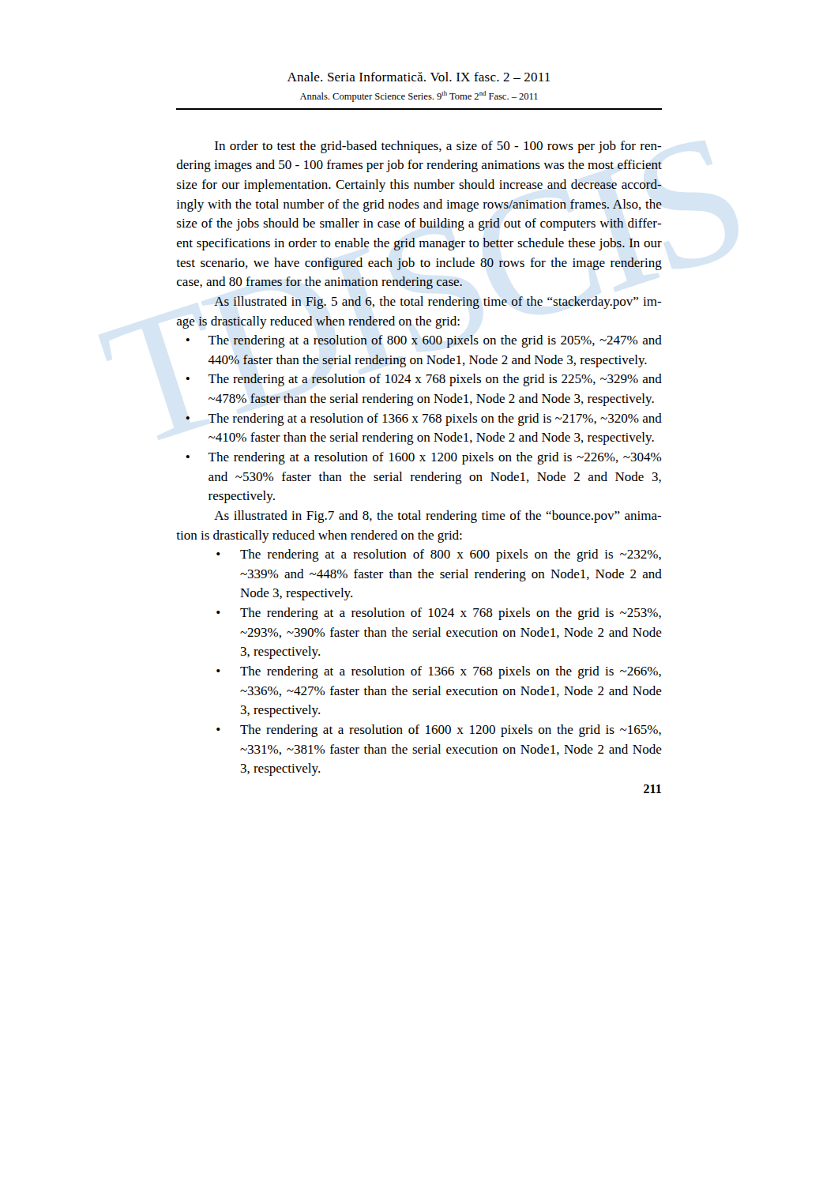TDISCIS
Anale. Seria Informatică. Vol. IX fasc. 2 – 2011
Annals. Computer Science Series. 9th Tome 2nd Fasc. – 2011
In order to test the grid-based techniques, a size of 50 - 100 rows per job for rendering images and 50 - 100 frames per job for rendering animations was the most efficient size for our implementation. Certainly this number should increase and decrease accordingly with the total number of the grid nodes and image rows/animation frames. Also, the size of the jobs should be smaller in case of building a grid out of computers with different specifications in order to enable the grid manager to better schedule these jobs. In our test scenario, we have configured each job to include 80 rows for the image rendering case, and 80 frames for the animation rendering case.
As illustrated in Fig. 5 and 6, the total rendering time of the “stackerday.pov” image is drastically reduced when rendered on the grid:
The rendering at a resolution of 800 x 600 pixels on the grid is 205%, ~247% and 440% faster than the serial rendering on Node1, Node 2 and Node 3, respectively.
The rendering at a resolution of 1024 x 768 pixels on the grid is 225%, ~329% and ~478% faster than the serial rendering on Node1, Node 2 and Node 3, respectively.
The rendering at a resolution of 1366 x 768 pixels on the grid is ~217%, ~320% and ~410% faster than the serial rendering on Node1, Node 2 and Node 3, respectively.
The rendering at a resolution of 1600 x 1200 pixels on the grid is ~226%, ~304% and ~530% faster than the serial rendering on Node1, Node 2 and Node 3, respectively.
As illustrated in Fig.7 and 8, the total rendering time of the “bounce.pov” animation is drastically reduced when rendered on the grid:
The rendering at a resolution of 800 x 600 pixels on the grid is ~232%, ~339% and ~448% faster than the serial rendering on Node1, Node 2 and Node 3, respectively.
The rendering at a resolution of 1024 x 768 pixels on the grid is ~253%, ~293%, ~390% faster than the serial execution on Node1, Node 2 and Node 3, respectively.
The rendering at a resolution of 1366 x 768 pixels on the grid is ~266%, ~336%, ~427% faster than the serial execution on Node1, Node 2 and Node 3, respectively.
The rendering at a resolution of 1600 x 1200 pixels on the grid is ~165%, ~331%, ~381% faster than the serial execution on Node1, Node 2 and Node 3, respectively.
211